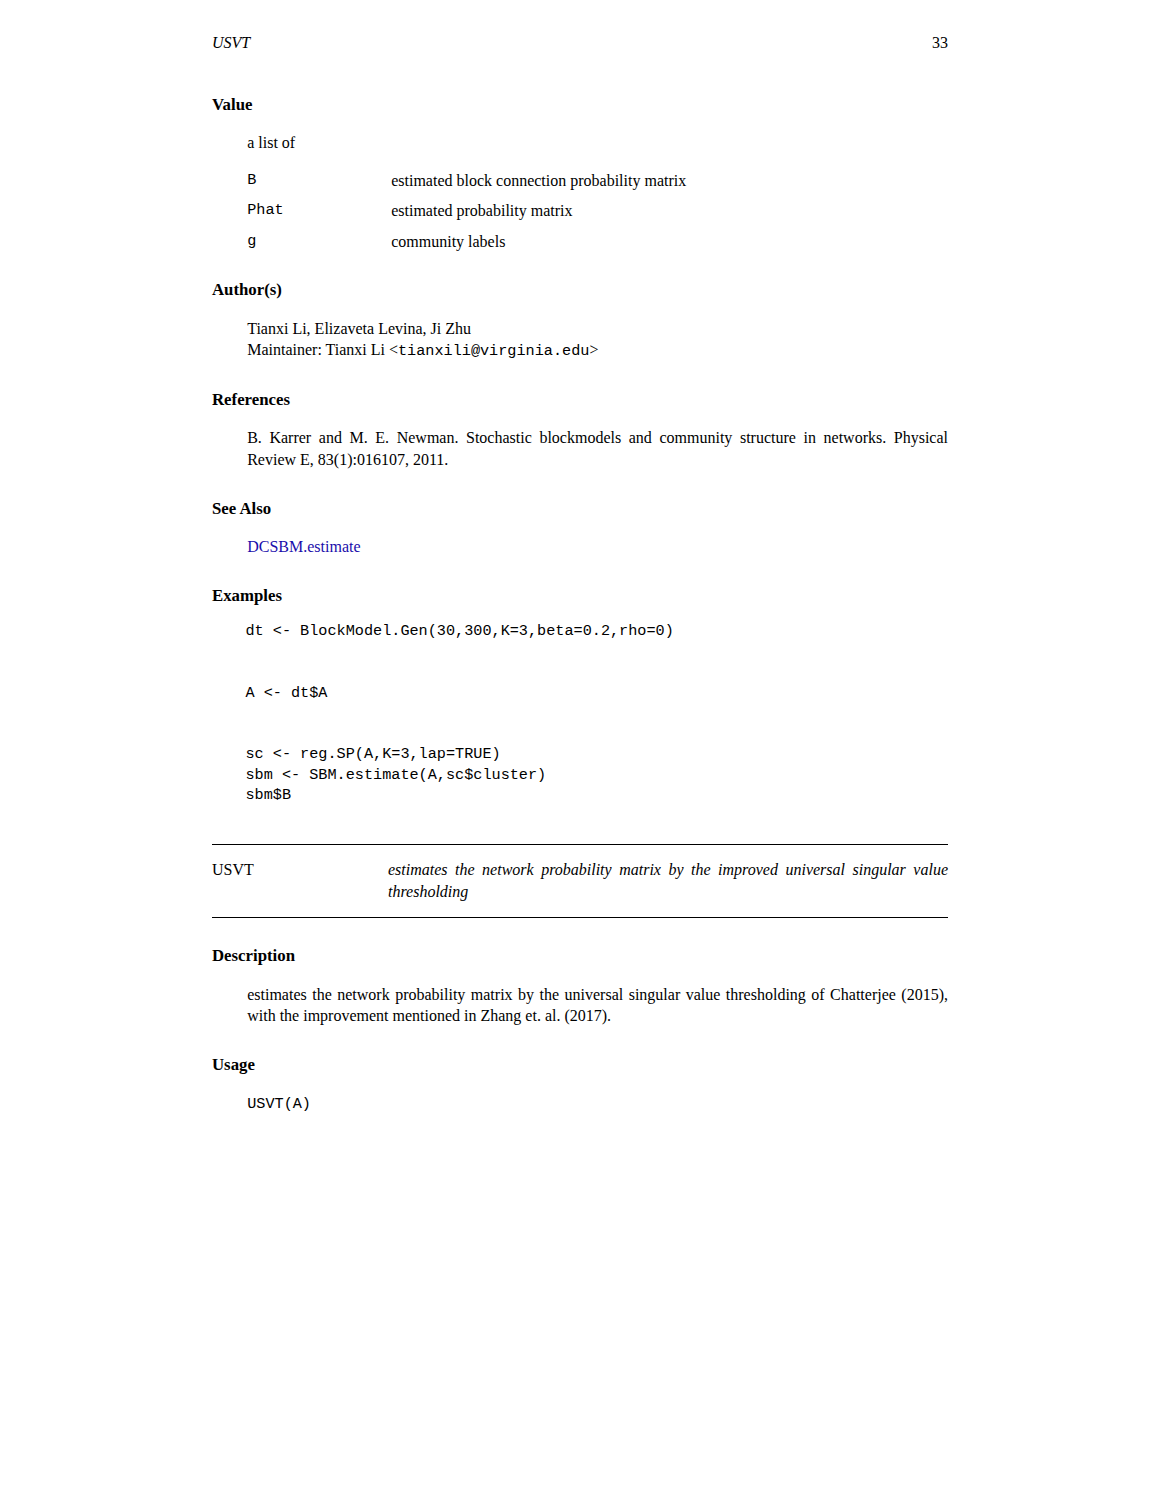USVT 33
Value
a list of
B
estimated block connection probability matrix
Phat
estimated probability matrix
g
community labels
Author(s)
Tianxi Li, Elizaveta Levina, Ji Zhu
Maintainer: Tianxi Li <tianxili@virginia.edu>
References
B. Karrer and M. E. Newman. Stochastic blockmodels and community structure in networks. Physical Review E, 83(1):016107, 2011.
See Also
DCSBM.estimate
Examples
dt <- BlockModel.Gen(30,300,K=3,beta=0.2,rho=0)


A <- dt$A


sc <- reg.SP(A,K=3,lap=TRUE)
sbm <- SBM.estimate(A,sc$cluster)
sbm$B
USVT
estimates the network probability matrix by the improved universal singular value thresholding
Description
estimates the network probability matrix by the universal singular value thresholding of Chatterjee (2015), with the improvement mentioned in Zhang et. al. (2017).
Usage
USVT(A)